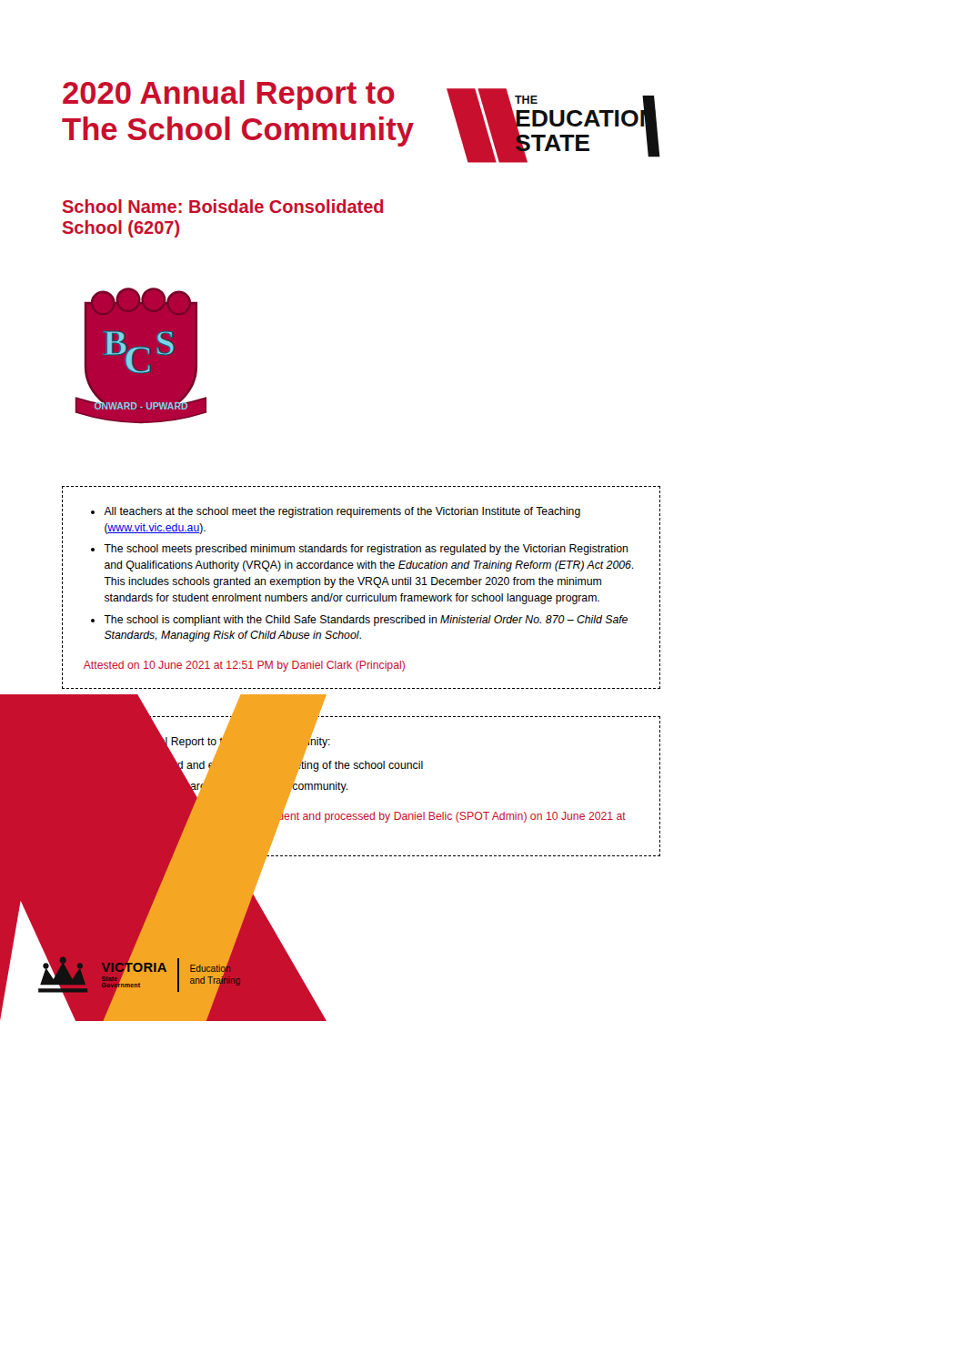2020 Annual Report to
The School Community
School Name: Boisdale Consolidated School (6207)
THE EDUCATION STATE
B C S ONWARD - UPWARD
All teachers at the school meet the registration requirements of the Victorian Institute of Teaching (www.vit.vic.edu.au).
The school meets prescribed minimum standards for registration as regulated by the Victorian Registration and Qualifications Authority (VRQA) in accordance with the Education and Training Reform (ETR) Act 2006. This includes schools granted an exemption by the VRQA until 31 December 2020 from the minimum standards for student enrolment numbers and/or curriculum framework for school language program.
The school is compliant with the Child Safe Standards prescribed in Ministerial Order No. 870 – Child Safe Standards, Managing Risk of Child Abuse in School.
Attested on 10 June 2021 at 12:51 PM by Daniel Clark (Principal)
The 2020 Annual Report to the school community:
has been tabled and endorsed at a meeting of the school council
will be publicly shared with the school community.
Attested offline by School Council President and processed by Daniel Belic (SPOT Admin) on 10 June 2021 at 01:09 PM
VICTORIAState
Government
Education
and Training